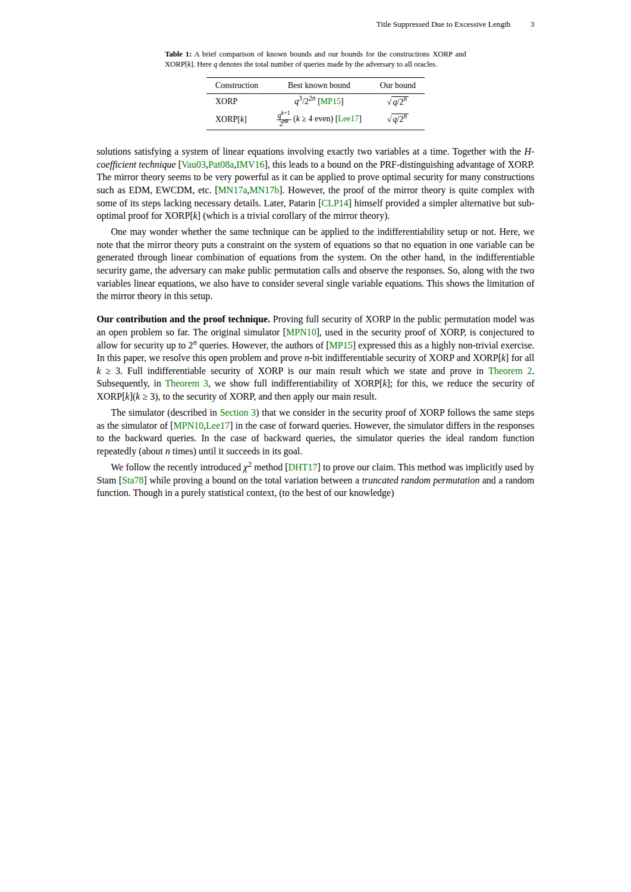Title Suppressed Due to Excessive Length3
Table 1: A brief comparison of known bounds and our bounds for the constructions XORP and XORP[k]. Here q denotes the total number of queries made by the adversary to all oracles.
| Construction | Best known bound | Our bound |
| --- | --- | --- |
| XORP | q 3 /2 2 n [ MP15 ] | √ q /2 n |
| XORP[ k ] | q k +1 2 nk ( k ≥ 4 even) [ Lee17 ] | √ q /2 n |
solutions satisfying a system of linear equations involving exactly two variables at a time. Together with the H-coefficient technique [Vau03,Pat08a,IMV16], this leads to a bound on the PRF-distinguishing advantage of XORP. The mirror theory seems to be very powerful as it can be applied to prove optimal security for many constructions such as EDM, EWCDM, etc. [MN17a,MN17b]. However, the proof of the mirror theory is quite complex with some of its steps lacking necessary details. Later, Patarin [CLP14] himself provided a simpler alternative but sub-optimal proof for XORP[k] (which is a trivial corollary of the mirror theory).
One may wonder whether the same technique can be applied to the indifferentiability setup or not. Here, we note that the mirror theory puts a constraint on the system of equations so that no equation in one variable can be generated through linear combination of equations from the system. On the other hand, in the indifferentiable security game, the adversary can make public permutation calls and observe the responses. So, along with the two variables linear equations, we also have to consider several single variable equations. This shows the limitation of the mirror theory in this setup.
Our contribution and the proof technique. Proving full security of XORP in the public permutation model was an open problem so far. The original simulator [MPN10], used in the security proof of XORP, is conjectured to allow for security up to 2n queries. However, the authors of [MP15] expressed this as a highly non-trivial exercise. In this paper, we resolve this open problem and prove n-bit indifferentiable security of XORP and XORP[k] for all k ≥ 3. Full indifferentiable security of XORP is our main result which we state and prove in Theorem 2. Subsequently, in Theorem 3, we show full indifferentiability of XORP[k]; for this, we reduce the security of XORP[k](k ≥ 3), to the security of XORP, and then apply our main result.
The simulator (described in Section 3) that we consider in the security proof of XORP follows the same steps as the simulator of [MPN10,Lee17] in the case of forward queries. However, the simulator differs in the responses to the backward queries. In the case of backward queries, the simulator queries the ideal random function repeatedly (about n times) until it succeeds in its goal.
We follow the recently introduced χ2 method [DHT17] to prove our claim. This method was implicitly used by Stam [Sta78] while proving a bound on the total variation between a truncated random permutation and a random function. Though in a purely statistical context, (to the best of our knowledge)